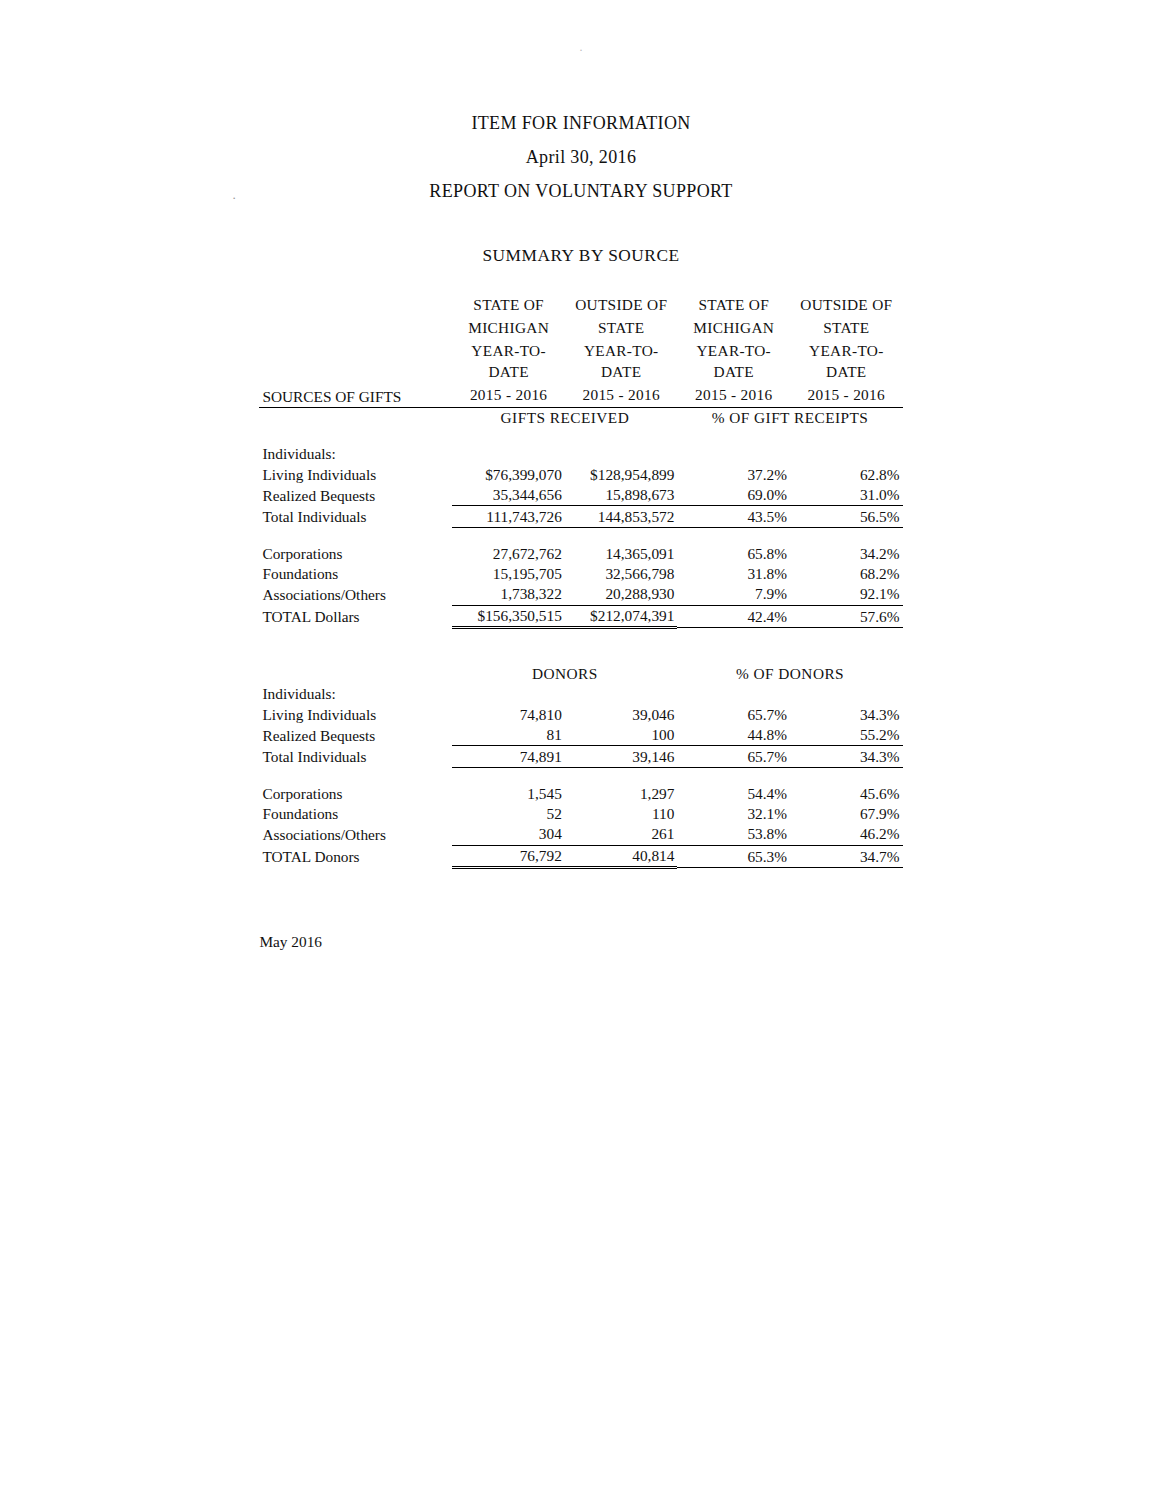.
.
ITEM FOR INFORMATION April 30, 2016 REPORT ON VOLUNTARY SUPPORT
SUMMARY BY SOURCE
| | STATE OF | OUTSIDE OF | STATE OF | OUTSIDE OF |
| | MICHIGAN | STATE | MICHIGAN | STATE |
| | YEAR-TO-DATE | YEAR-TO-DATE | YEAR-TO-DATE | YEAR-TO-DATE |
| SOURCES OF GIFTS | 2015 - 2016 | 2015 - 2016 | 2015 - 2016 | 2015 - 2016 |
| | GIFTS RECEIVED | % OF GIFT RECEIPTS |
| Individuals: | | | | |
| Living Individuals | $76,399,070 | $128,954,899 | 37.2% | 62.8% |
| Realized Bequests | 35,344,656 | 15,898,673 | 69.0% | 31.0% |
| Total Individuals | 111,743,726 | 144,853,572 | 43.5% | 56.5% |
| Corporations | 27,672,762 | 14,365,091 | 65.8% | 34.2% |
| Foundations | 15,195,705 | 32,566,798 | 31.8% | 68.2% |
| Associations/Others | 1,738,322 | 20,288,930 | 7.9% | 92.1% |
| TOTAL Dollars | $156,350,515 | $212,074,391 | 42.4% | 57.6% |
| | DONORS | % OF DONORS |
| Individuals: | | | | |
| Living Individuals | 74,810 | 39,046 | 65.7% | 34.3% |
| Realized Bequests | 81 | 100 | 44.8% | 55.2% |
| Total Individuals | 74,891 | 39,146 | 65.7% | 34.3% |
| Corporations | 1,545 | 1,297 | 54.4% | 45.6% |
| Foundations | 52 | 110 | 32.1% | 67.9% |
| Associations/Others | 304 | 261 | 53.8% | 46.2% |
| TOTAL Donors | 76,792 | 40,814 | 65.3% | 34.7% |
May 2016